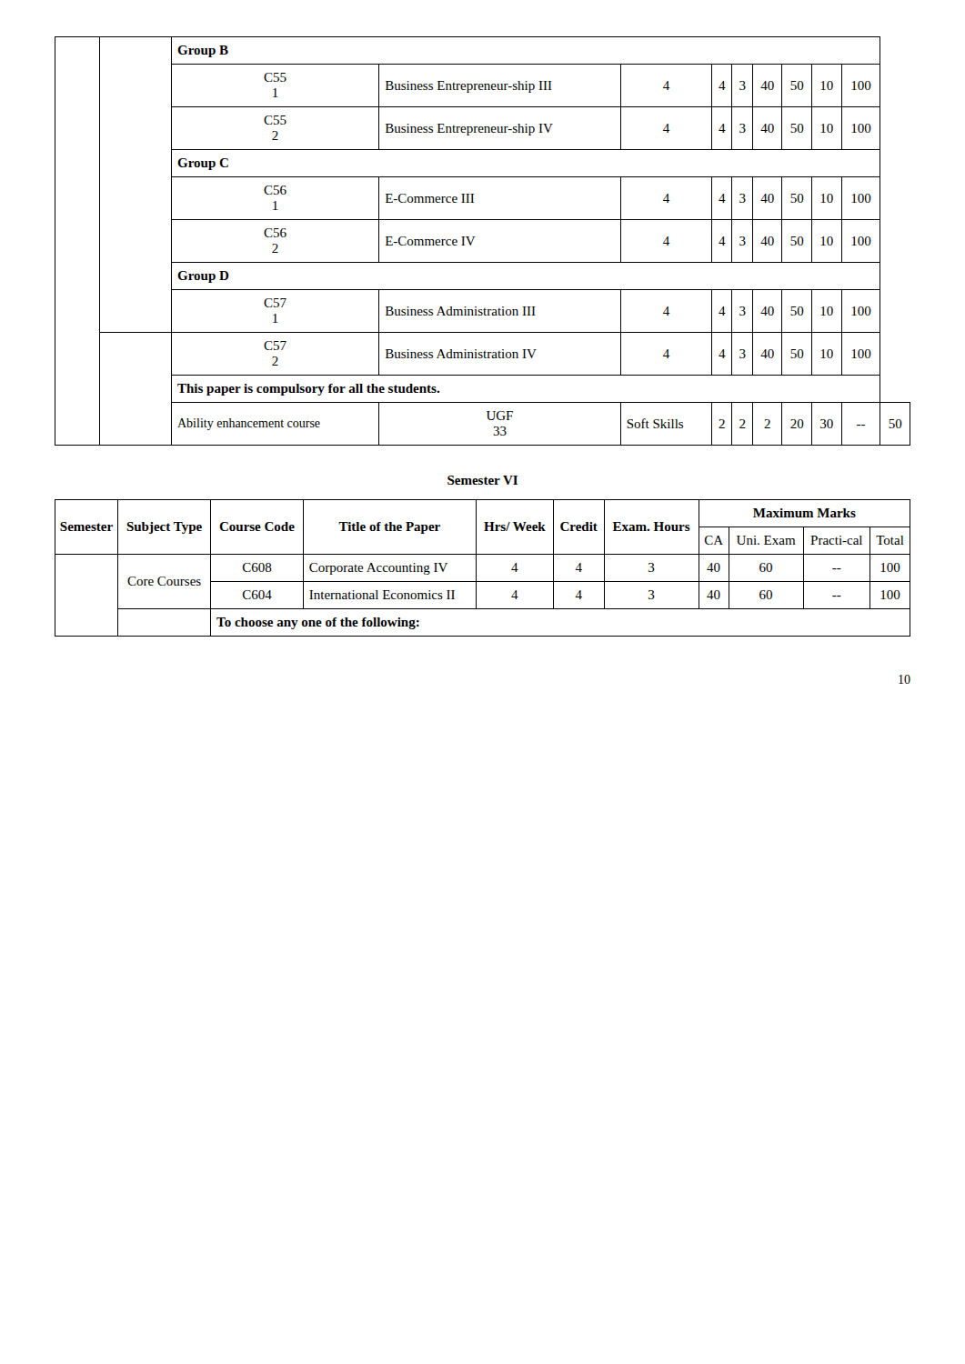| | | Group B |
| C55 1 | Business Entrepreneur-ship III | 4 | 4 | 3 | 40 | 50 | 10 | 100 |
| C55 2 | Business Entrepreneur-ship IV | 4 | 4 | 3 | 40 | 50 | 10 | 100 |
| Group C |
| C56 1 | E-Commerce III | 4 | 4 | 3 | 40 | 50 | 10 | 100 |
| C56 2 | E-Commerce IV | 4 | 4 | 3 | 40 | 50 | 10 | 100 |
| Group D |
| C57 1 | Business Administration III | 4 | 4 | 3 | 40 | 50 | 10 | 100 |
| | C57 2 | Business Administration IV | 4 | 4 | 3 | 40 | 50 | 10 | 100 |
| This paper is compulsory for all the students. |
| Ability enhancement course | UGF 33 | Soft Skills | 2 | 2 | 2 | 20 | 30 | -- | 50 |
Semester VI
| Semester | Subject Type | Course Code | Title of the Paper | Hrs/ Week | Credit | Exam. Hours | Maximum Marks |
| CA | Uni. Exam | Practi-cal | Total |
| | Core Courses | C608 | Corporate Accounting IV | 4 | 4 | 3 | 40 | 60 | -- | 100 |
| C604 | International Economics II | 4 | 4 | 3 | 40 | 60 | -- | 100 |
| | To choose any one of the following: |
10